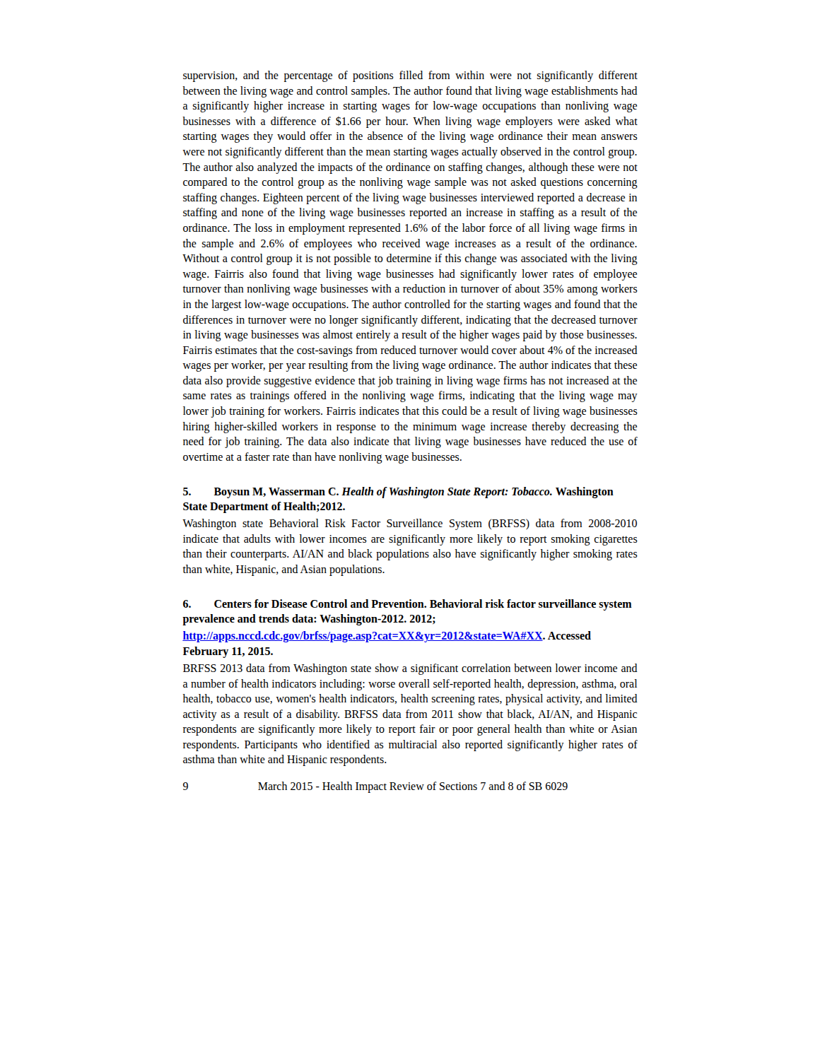supervision, and the percentage of positions filled from within were not significantly different between the living wage and control samples. The author found that living wage establishments had a significantly higher increase in starting wages for low-wage occupations than nonliving wage businesses with a difference of $1.66 per hour. When living wage employers were asked what starting wages they would offer in the absence of the living wage ordinance their mean answers were not significantly different than the mean starting wages actually observed in the control group. The author also analyzed the impacts of the ordinance on staffing changes, although these were not compared to the control group as the nonliving wage sample was not asked questions concerning staffing changes. Eighteen percent of the living wage businesses interviewed reported a decrease in staffing and none of the living wage businesses reported an increase in staffing as a result of the ordinance. The loss in employment represented 1.6% of the labor force of all living wage firms in the sample and 2.6% of employees who received wage increases as a result of the ordinance. Without a control group it is not possible to determine if this change was associated with the living wage. Fairris also found that living wage businesses had significantly lower rates of employee turnover than nonliving wage businesses with a reduction in turnover of about 35% among workers in the largest low-wage occupations. The author controlled for the starting wages and found that the differences in turnover were no longer significantly different, indicating that the decreased turnover in living wage businesses was almost entirely a result of the higher wages paid by those businesses. Fairris estimates that the cost-savings from reduced turnover would cover about 4% of the increased wages per worker, per year resulting from the living wage ordinance. The author indicates that these data also provide suggestive evidence that job training in living wage firms has not increased at the same rates as trainings offered in the nonliving wage firms, indicating that the living wage may lower job training for workers. Fairris indicates that this could be a result of living wage businesses hiring higher-skilled workers in response to the minimum wage increase thereby decreasing the need for job training. The data also indicate that living wage businesses have reduced the use of overtime at a faster rate than have nonliving wage businesses.
5.  Boysun M, Wasserman C. Health of Washington State Report: Tobacco. Washington State Department of Health;2012.
Washington state Behavioral Risk Factor Surveillance System (BRFSS) data from 2008-2010 indicate that adults with lower incomes are significantly more likely to report smoking cigarettes than their counterparts. AI/AN and black populations also have significantly higher smoking rates than white, Hispanic, and Asian populations.
6.  Centers for Disease Control and Prevention. Behavioral risk factor surveillance system prevalence and trends data: Washington-2012. 2012;
http://apps.nccd.cdc.gov/brfss/page.asp?cat=XX&yr=2012&state=WA#XX. Accessed February 11, 2015.
BRFSS 2013 data from Washington state show a significant correlation between lower income and a number of health indicators including: worse overall self-reported health, depression, asthma, oral health, tobacco use, women's health indicators, health screening rates, physical activity, and limited activity as a result of a disability. BRFSS data from 2011 show that black, AI/AN, and Hispanic respondents are significantly more likely to report fair or poor general health than white or Asian respondents. Participants who identified as multiracial also reported significantly higher rates of asthma than white and Hispanic respondents.
9
March 2015 - Health Impact Review of Sections 7 and 8 of SB 6029